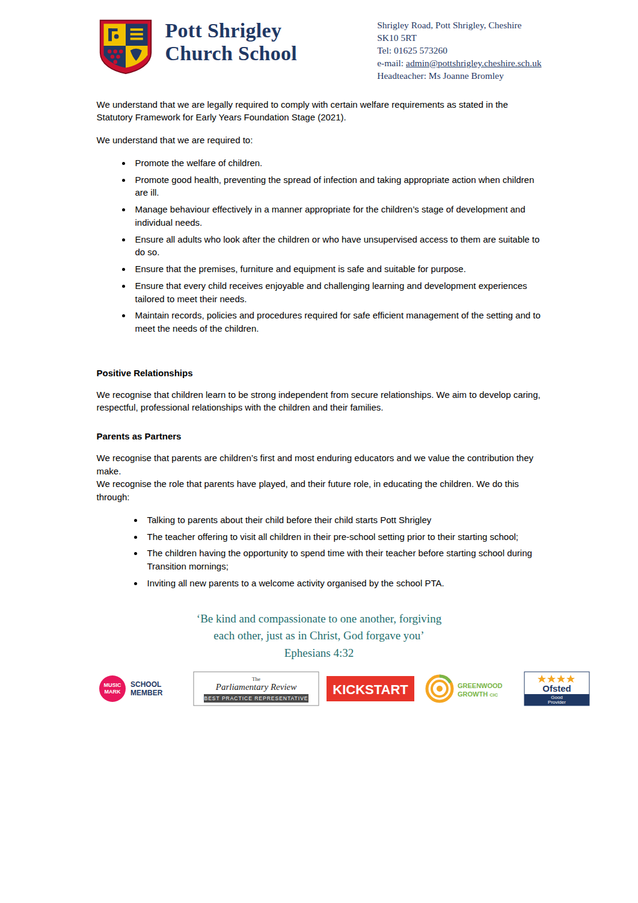Pott Shrigley
Church School
Shrigley Road, Pott Shrigley, Cheshire
SK10 5RT
Tel: 01625 573260
e-mail: admin@pottshrigley.cheshire.sch.uk
Headteacher: Ms Joanne Bromley
We understand that we are legally required to comply with certain welfare requirements as stated in the Statutory Framework for Early Years Foundation Stage (2021).
We understand that we are required to:
Promote the welfare of children.
Promote good health, preventing the spread of infection and taking appropriate action when children are ill.
Manage behaviour effectively in a manner appropriate for the children’s stage of development and individual needs.
Ensure all adults who look after the children or who have unsupervised access to them are suitable to do so.
Ensure that the premises, furniture and equipment is safe and suitable for purpose.
Ensure that every child receives enjoyable and challenging learning and development experiences tailored to meet their needs.
Maintain records, policies and procedures required for safe efficient management of the setting and to meet the needs of the children.
Positive Relationships
We recognise that children learn to be strong independent from secure relationships. We aim to develop caring, respectful, professional relationships with the children and their families.
Parents as Partners
We recognise that parents are children’s first and most enduring educators and we value the contribution they make.
We recognise the role that parents have played, and their future role, in educating the children. We do this through:
Talking to parents about their child before their child starts Pott Shrigley
The teacher offering to visit all children in their pre-school setting prior to their starting school;
The children having the opportunity to spend time with their teacher before starting school during Transition mornings;
Inviting all new parents to a welcome activity organised by the school PTA.
‘Be kind and compassionate to one another, forgiving
each other, just as in Christ, God forgave you’
Ephesians 4:32
MUSIC MARK SCHOOL MEMBER
The Parliamentary Review BEST PRACTICE REPRESENTATIVE
KICKSTART
GREENWOOD GROWTH CIC
Ofsted Good Provider